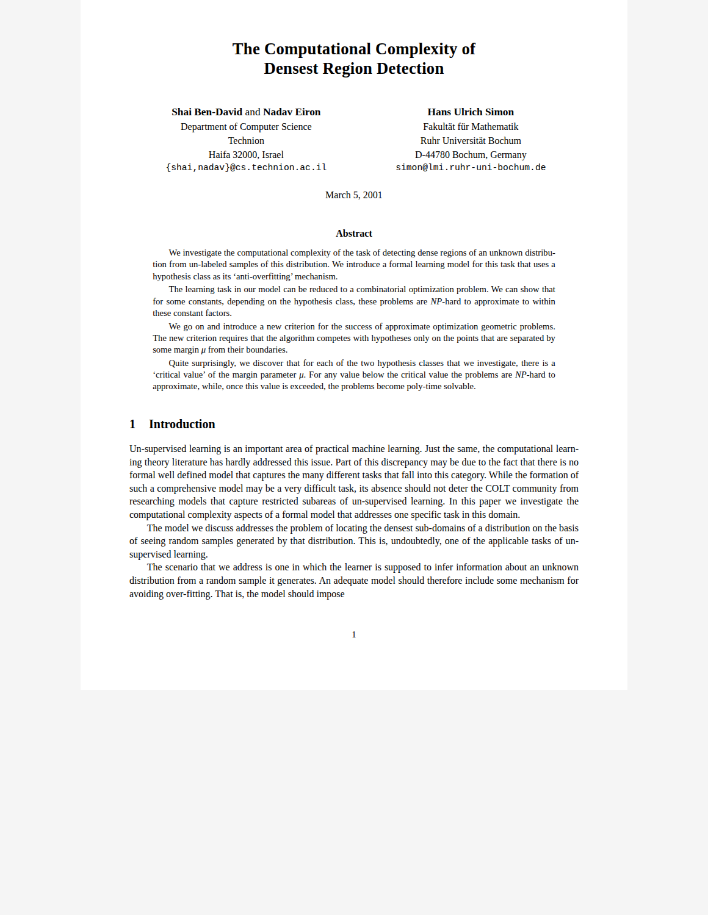The Computational Complexity of
Densest Region Detection
| Shai Ben-David and Nadav Eiron Department of Computer Science Technion Haifa 32000, Israel {shai,nadav}@cs.technion.ac.il | Hans Ulrich Simon Fakultät für Mathematik Ruhr Universität Bochum D-44780 Bochum, Germany simon@lmi.ruhr-uni-bochum.de |
March 5, 2001
Abstract
We investigate the computational complexity of the task of detecting dense regions of an unknown distribution from un-labeled samples of this distribution. We introduce a formal learning model for this task that uses a hypothesis class as its ‘anti-overfitting’ mechanism.
The learning task in our model can be reduced to a combinatorial optimization problem. We can show that for some constants, depending on the hypothesis class, these problems are NP-hard to approximate to within these constant factors.
We go on and introduce a new criterion for the success of approximate optimization geometric problems. The new criterion requires that the algorithm competes with hypotheses only on the points that are separated by some margin μ from their boundaries.
Quite surprisingly, we discover that for each of the two hypothesis classes that we investigate, there is a ‘critical value’ of the margin parameter μ. For any value below the critical value the problems are NP-hard to approximate, while, once this value is exceeded, the problems become poly-time solvable.
1 Introduction
Un-supervised learning is an important area of practical machine learning. Just the same, the computational learning theory literature has hardly addressed this issue. Part of this discrepancy may be due to the fact that there is no formal well defined model that captures the many different tasks that fall into this category. While the formation of such a comprehensive model may be a very difficult task, its absence should not deter the COLT community from researching models that capture restricted subareas of un-supervised learning. In this paper we investigate the computational complexity aspects of a formal model that addresses one specific task in this domain.
The model we discuss addresses the problem of locating the densest sub-domains of a distribution on the basis of seeing random samples generated by that distribution. This is, undoubtedly, one of the applicable tasks of un-supervised learning.
The scenario that we address is one in which the learner is supposed to infer information about an unknown distribution from a random sample it generates. An adequate model should therefore include some mechanism for avoiding over-fitting. That is, the model should impose
1